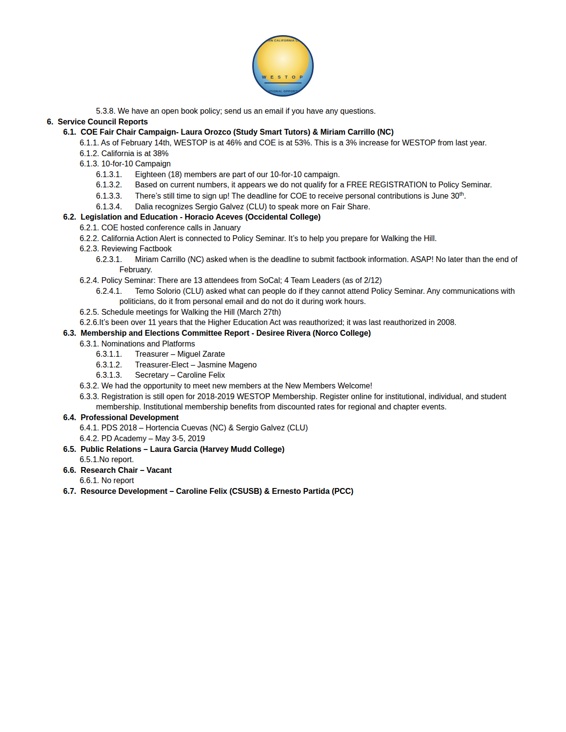SOUTHERN CALIFORNIA CHAPTER
W E S T O P
EDUCATIONAL OPPORTUNITY
5.3.8. We have an open book policy; send us an email if you have any questions.
6. Service Council Reports
6.1. COE Fair Chair Campaign- Laura Orozco (Study Smart Tutors) & Miriam Carrillo (NC)
6.1.1. As of February 14th, WESTOP is at 46% and COE is at 53%. This is a 3% increase for WESTOP from last year.
6.1.2. California is at 38%
6.1.3. 10-for-10 Campaign
6.1.3.1. Eighteen (18) members are part of our 10-for-10 campaign.
6.1.3.2. Based on current numbers, it appears we do not qualify for a FREE REGISTRATION to Policy Seminar.
6.1.3.3. There’s still time to sign up! The deadline for COE to receive personal contributions is June 30th.
6.1.3.4. Dalia recognizes Sergio Galvez (CLU) to speak more on Fair Share.
6.2. Legislation and Education - Horacio Aceves (Occidental College)
6.2.1. COE hosted conference calls in January
6.2.2. California Action Alert is connected to Policy Seminar. It’s to help you prepare for Walking the Hill.
6.2.3. Reviewing Factbook
6.2.3.1. Miriam Carrillo (NC) asked when is the deadline to submit factbook information. ASAP! No later than the end of February.
6.2.4. Policy Seminar: There are 13 attendees from SoCal; 4 Team Leaders (as of 2/12)
6.2.4.1. Temo Solorio (CLU) asked what can people do if they cannot attend Policy Seminar. Any communications with politicians, do it from personal email and do not do it during work hours.
6.2.5. Schedule meetings for Walking the Hill (March 27th)
6.2.6.It’s been over 11 years that the Higher Education Act was reauthorized; it was last reauthorized in 2008.
6.3. Membership and Elections Committee Report - Desiree Rivera (Norco College)
6.3.1. Nominations and Platforms
6.3.1.1. Treasurer – Miguel Zarate
6.3.1.2. Treasurer-Elect – Jasmine Mageno
6.3.1.3. Secretary – Caroline Felix
6.3.2. We had the opportunity to meet new members at the New Members Welcome!
6.3.3. Registration is still open for 2018-2019 WESTOP Membership. Register online for institutional, individual, and student membership. Institutional membership benefits from discounted rates for regional and chapter events.
6.4. Professional Development
6.4.1. PDS 2018 – Hortencia Cuevas (NC) & Sergio Galvez (CLU)
6.4.2. PD Academy – May 3-5, 2019
6.5. Public Relations – Laura Garcia (Harvey Mudd College)
6.5.1.No report.
6.6. Research Chair – Vacant
6.6.1. No report
6.7. Resource Development – Caroline Felix (CSUSB) & Ernesto Partida (PCC)